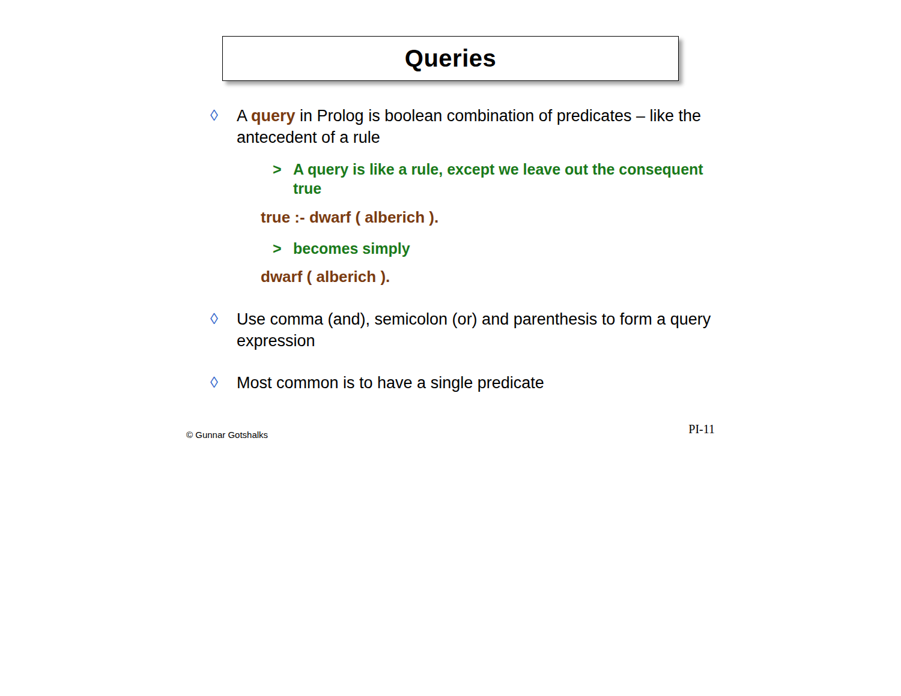Queries
A query in Prolog is boolean combination of predicates – like the antecedent of a rule
A query is like a rule, except we leave out the consequent true
true :- dwarf ( alberich ).
becomes simply
dwarf ( alberich ).
Use comma (and), semicolon (or) and parenthesis to form a query expression
Most common is to have a single predicate
© Gunnar Gotshalks
PI-11